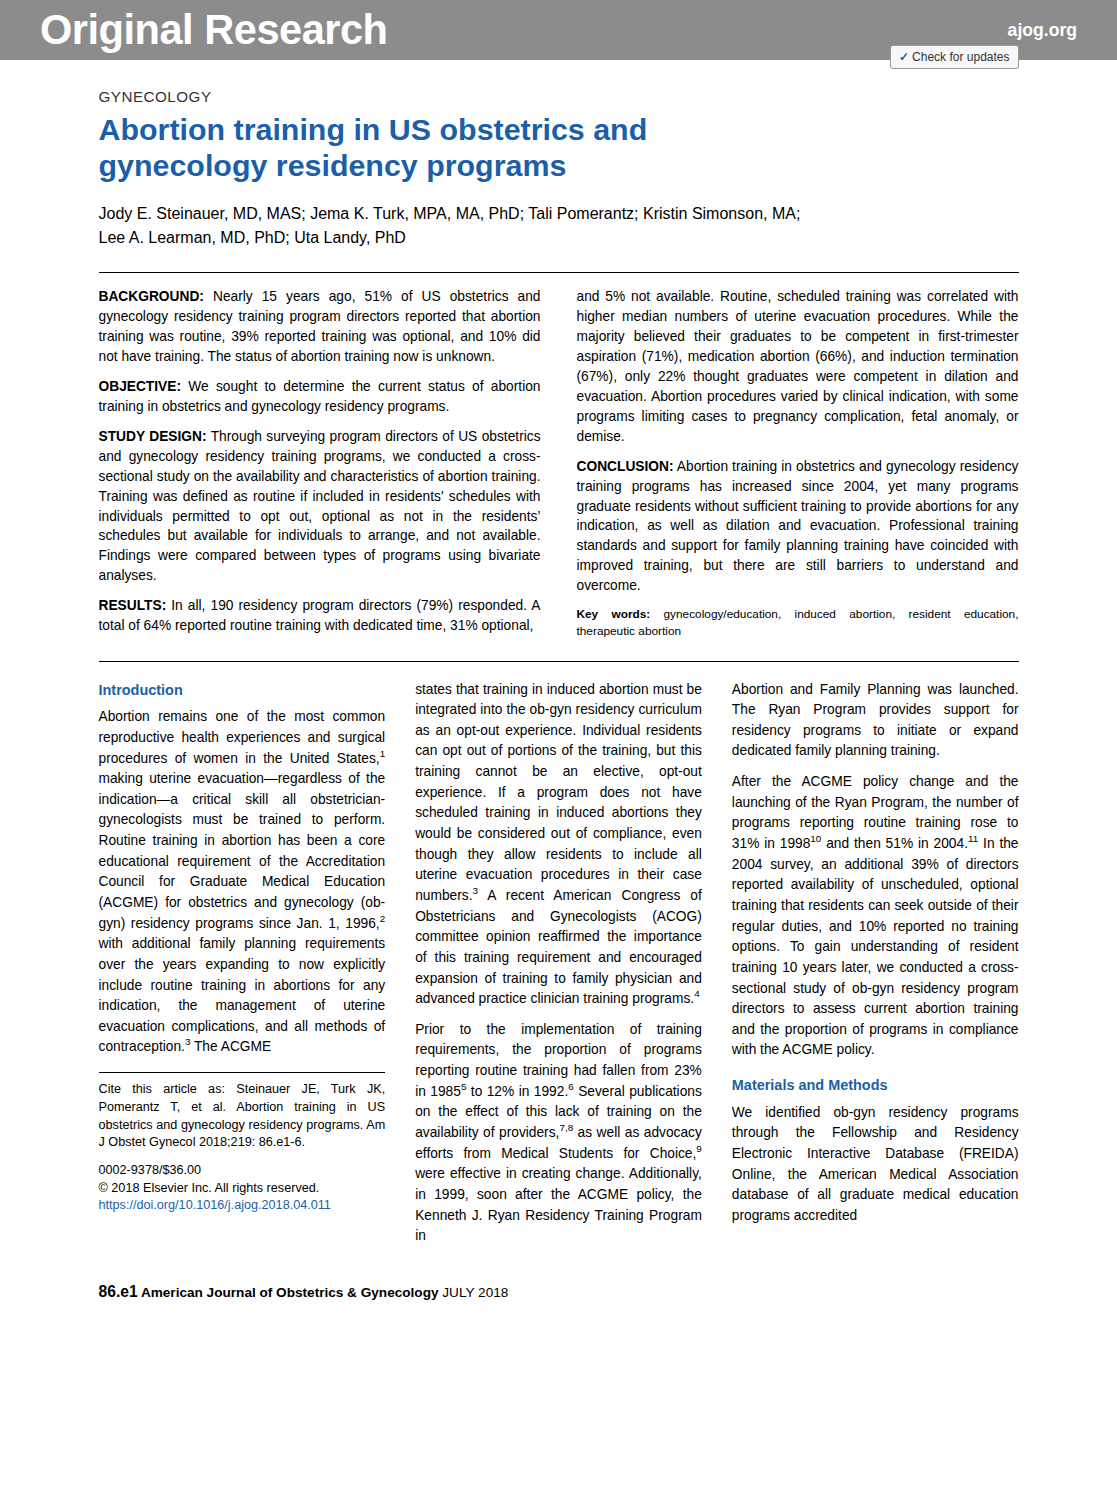Original Research
ajog.org
GYNECOLOGY
✓ Check for updates
Abortion training in US obstetrics and gynecology residency programs
Jody E. Steinauer, MD, MAS; Jema K. Turk, MPA, MA, PhD; Tali Pomerantz; Kristin Simonson, MA;
Lee A. Learman, MD, PhD; Uta Landy, PhD
BACKGROUND: Nearly 15 years ago, 51% of US obstetrics and gynecology residency training program directors reported that abortion training was routine, 39% reported training was optional, and 10% did not have training. The status of abortion training now is unknown.
OBJECTIVE: We sought to determine the current status of abortion training in obstetrics and gynecology residency programs.
STUDY DESIGN: Through surveying program directors of US obstetrics and gynecology residency training programs, we conducted a cross-sectional study on the availability and characteristics of abortion training. Training was defined as routine if included in residents' schedules with individuals permitted to opt out, optional as not in the residents’ schedules but available for individuals to arrange, and not available. Findings were compared between types of programs using bivariate analyses.
RESULTS: In all, 190 residency program directors (79%) responded. A total of 64% reported routine training with dedicated time, 31% optional,
and 5% not available. Routine, scheduled training was correlated with higher median numbers of uterine evacuation procedures. While the majority believed their graduates to be competent in first-trimester aspiration (71%), medication abortion (66%), and induction termination (67%), only 22% thought graduates were competent in dilation and evacuation. Abortion procedures varied by clinical indication, with some programs limiting cases to pregnancy complication, fetal anomaly, or demise.
CONCLUSION: Abortion training in obstetrics and gynecology residency training programs has increased since 2004, yet many programs graduate residents without sufficient training to provide abortions for any indication, as well as dilation and evacuation. Professional training standards and support for family planning training have coincided with improved training, but there are still barriers to understand and overcome.
Key words: gynecology/education, induced abortion, resident education, therapeutic abortion
Introduction
Abortion remains one of the most common reproductive health experiences and surgical procedures of women in the United States,1 making uterine evacuation—regardless of the indication—a critical skill all obstetrician-gynecologists must be trained to perform. Routine training in abortion has been a core educational requirement of the Accreditation Council for Graduate Medical Education (ACGME) for obstetrics and gynecology (ob-gyn) residency programs since Jan. 1, 1996,2 with additional family planning requirements over the years expanding to now explicitly include routine training in abortions for any indication, the management of uterine evacuation complications, and all methods of contraception.3 The ACGME
Cite this article as: Steinauer JE, Turk JK, Pomerantz T, et al. Abortion training in US obstetrics and gynecology residency programs. Am J Obstet Gynecol 2018;219: 86.e1-6.
0002-9378/$36.00
© 2018 Elsevier Inc. All rights reserved.
https://doi.org/10.1016/j.ajog.2018.04.011
states that training in induced abortion must be integrated into the ob-gyn residency curriculum as an opt-out experience. Individual residents can opt out of portions of the training, but this training cannot be an elective, opt-out experience. If a program does not have scheduled training in induced abortions they would be considered out of compliance, even though they allow residents to include all uterine evacuation procedures in their case numbers.3 A recent American Congress of Obstetricians and Gynecologists (ACOG) committee opinion reaffirmed the importance of this training requirement and encouraged expansion of training to family physician and advanced practice clinician training programs.4
Prior to the implementation of training requirements, the proportion of programs reporting routine training had fallen from 23% in 19855 to 12% in 1992.6 Several publications on the effect of this lack of training on the availability of providers,7,8 as well as advocacy efforts from Medical Students for Choice,9 were effective in creating change. Additionally, in 1999, soon after the ACGME policy, the Kenneth J. Ryan Residency Training Program in
Abortion and Family Planning was launched. The Ryan Program provides support for residency programs to initiate or expand dedicated family planning training.
After the ACGME policy change and the launching of the Ryan Program, the number of programs reporting routine training rose to 31% in 199810 and then 51% in 2004.11 In the 2004 survey, an additional 39% of directors reported availability of unscheduled, optional training that residents can seek outside of their regular duties, and 10% reported no training options. To gain understanding of resident training 10 years later, we conducted a cross-sectional study of ob-gyn residency program directors to assess current abortion training and the proportion of programs in compliance with the ACGME policy.
Materials and Methods
We identified ob-gyn residency programs through the Fellowship and Residency Electronic Interactive Database (FREIDA) Online, the American Medical Association database of all graduate medical education programs accredited
86.e1 American Journal of Obstetrics & Gynecology JULY 2018